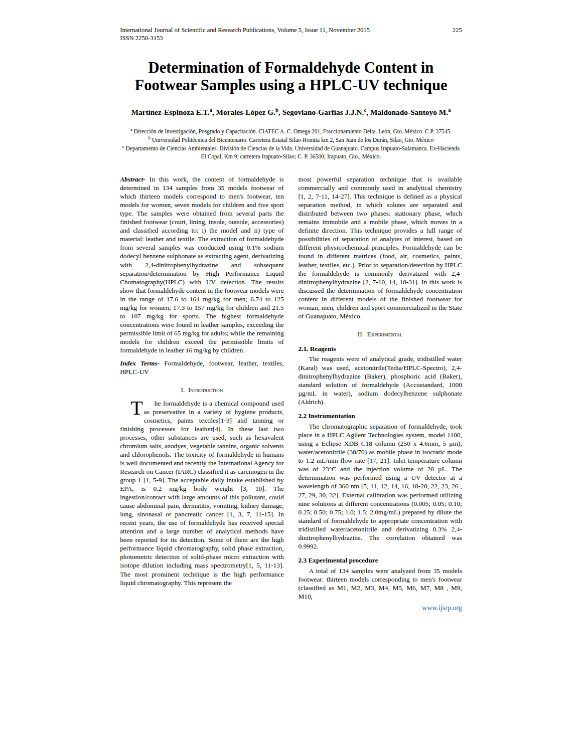International Journal of Scientific and Research Publications, Volume 5, Issue 11, November 2015
ISSN 2250-3153 225
Determination of Formaldehyde Content in Footwear Samples using a HPLC-UV technique
Martínez-Espinoza E.T.a, Morales-López G.b, Segoviano-Garfías J.J.N.c, Maldonado-Santoyo M.a
a Dirección de Investigación, Posgrado y Capacitación. CIATEC A. C. Omega 201, Fraccionamiento Delta. León, Gto. México. C.P. 37545.
b Universidad Politécnica del Bicentenario. Carretera Estatal Silao-Romita km 2, San Juan de los Durán, Silao, Gto. México
c Departamento de Ciencias Ambientales. División de Ciencias de la Vida. Universidad de Guanajuato. Campus Irapuato-Salamanca. Ex-Hacienda El Copal, Km 9; carretera Irapuato-Silao; C. P. 36500; Irapuato, Gto., México.
Abstract- In this work, the content of formaldehyde is determined in 134 samples from 35 models footwear of which thirteen models correspond to men's footwear, ten models for women, seven models for children and five sport type. The samples were obtained from several parts the finished footwear (court, lining, insole, outsole, accessories) and classified according to: i) the model and ii) type of material: leather and textile. The extraction of formaldehyde from several samples was conducted using 0.1% sodium dodecyl benzene sulphonate as extracting agent, derivatizing with 2,4-dinitrophenylhydrazine and subsequent separation/determination by High Performance Liquid Chomatography(HPLC) with UV detection. The results show that formaldehyde content in the footwear models were in the range of 17.6 to 164 mg/kg for men; 6.74 to 125 mg/kg for women; 17.3 to 157 mg/kg for children and 21.5 to 107 mg/kg for sports. The highest formaldehyde concentrations were found in leather samples, exceeding the permissible limit of 65 mg/kg for adults; while the remaining models for children exceed the permissible limits of formaldehyde in leather 16 mg/kg by children.
Index Terms- Formaldehyde, footwear, leather, textiles, HPLC-UV
I. Introduction
The formaldehyde is a chemical compound used as preservative in a variety of hygiene products, cosmetics, paints textiles[1-3] and tanning or finishing processes for leather[4]. In these last two processes, other substances are used, such as hexavalent chromium salts, azodyes, vegetable tannins, organic solvents and chlorophenols. The toxicity of formaldehyde in humans is well documented and recently the International Agency for Research on Cancer (IARC) classified it as carcinogen in the group 1 [1, 5-9]. The acceptable daily intake established by EPA, is 0.2 mg/kg body weight [3, 10]. The ingestion/contact with large amounts of this pollutant, could cause abdominal pain, dermatitis, vomiting, kidney damage, lung, sinonasal or pancreatic cancer [1, 3, 7, 11-15]. In recent years, the use of formaldehyde has received special attention and a large number of analytical methods have been reported for its detection. Some of them are the high performance liquid chromatography, solid phase extraction, photometric detection of solid-phase micro extraction with isotope dilution including mass spectrometry[1, 5, 11-13]. The most prominent technique is the high performance liquid chromatography. This represent the
most powerful separation technique that is available commercially and commonly used in analytical chemistry [1, 2, 7-11, 14-27]. This technique is defined as a physical separation method, in which solutes are separated and distributed between two phases: stationary phase, which remains immobile and a mobile phase, which moves in a definite direction. This technique provides a full range of possibilities of separation of analytes of interest, based on different physicochemical principles. Formaldehyde can be found in different matrices (food, air, cosmetics, paints, leather, textiles, etc.). Prior to separation/detection by HPLC the formaldehyde is commonly derivatized with 2,4-dinitrophenylhydrazine [2, 7-10, 14, 18-31]. In this work is discussed the determination of formaldehyde concentration content in different models of the finished footwear for woman, men, children and sport commercialized in the State of Guanajuato, México.
II. Experimental
2.1. Reagents
The reagents were of analytical grade, tridistilled water (Karal) was used, acetonitrile(Tedia/HPLC-Spectro), 2,4-dinitrophenylhydrazine (Baker), phosphoric acid (Baker), standard solution of formaldehyde (Accustandard, 1000 µg/mL in water), sodium dodecylbenzene sulphonate (Aldrich).
2.2 Instrumentation
The chromatographic separation of formaldehyde, took place in a HPLC Agilent Technologies system, model 1100, using a Eclipse XDB C18 column (250 x 4.6mm, 5 µm), water/acetonitrile (30/70) as mobile phase in isocratic mode to 1.2 mL/min flow rate [17, 21]. Inlet temperature column was of 23°C and the injection volume of 20 µL. The determination was performed using a UV detector at a wavelength of 360 nm [5, 11, 12, 14, 16, 18-20, 22, 23, 26 , 27, 29, 30, 32]. External calibration was performed utilizing nine solutions at different concentrations (0.005; 0.05; 0.10; 0.25; 0.50; 0.75; 1.0; 1.5; 2.0mg/mL) prepared by dilute the standard of formaldehyde to appropriate concentration with tridistilled water/acetonitrile and derivatizing 0.3% 2,4-dinitrophenylhydrazine. The correlation obtained was 0.9992.
2.3 Experimental procedure
A total of 134 samples were analyzed from 35 models footwear: thirteen models corresponding to men's footwear (classified as M1, M2, M3, M4, M5, M6, M7, M8 , M9, M10,
www.ijsrp.org